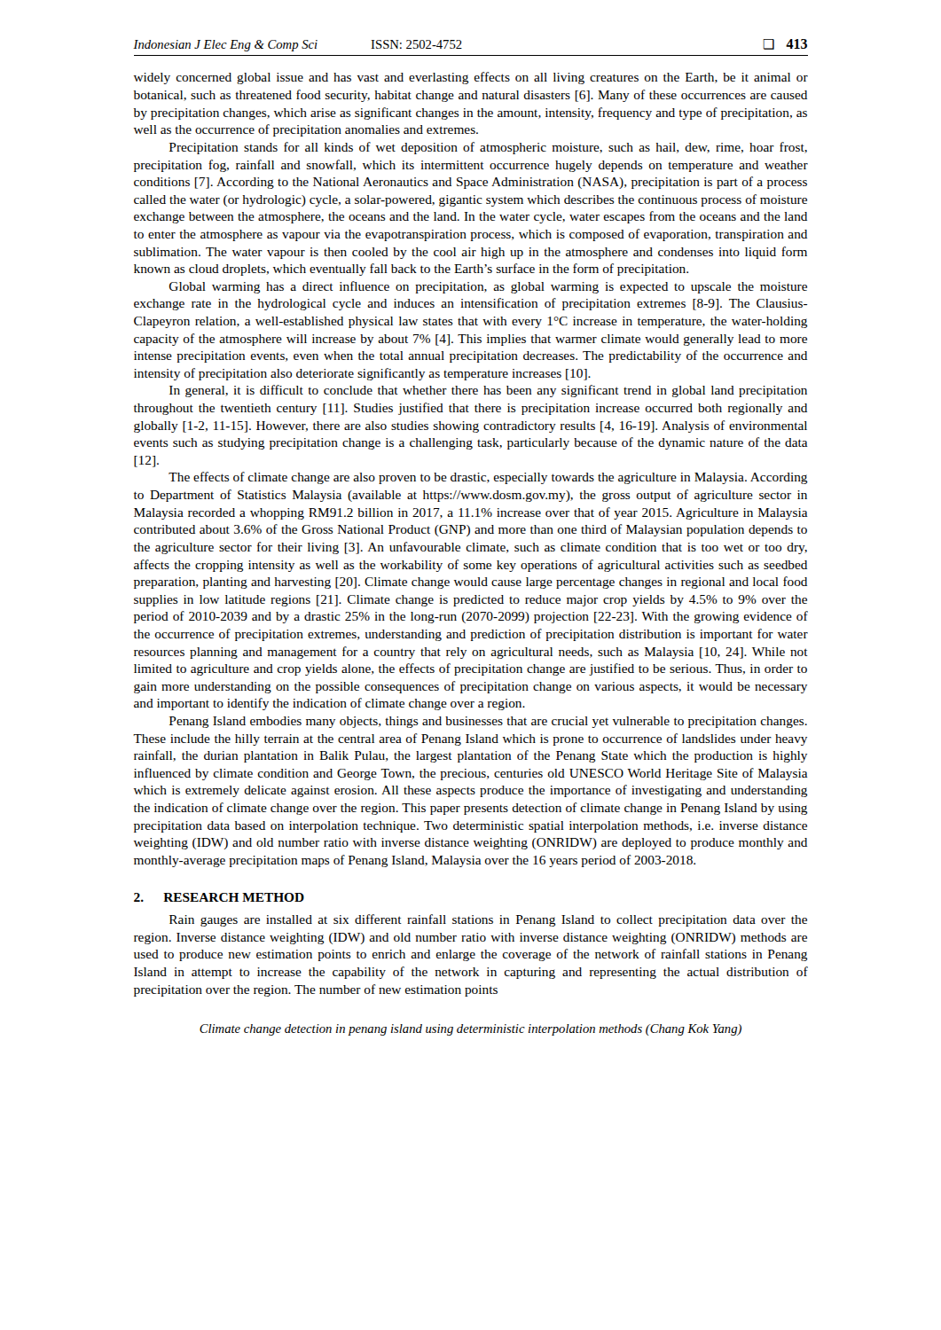Indonesian J Elec Eng & Comp Sci ISSN: 2502-4752 ❑ 413
widely concerned global issue and has vast and everlasting effects on all living creatures on the Earth, be it animal or botanical, such as threatened food security, habitat change and natural disasters [6]. Many of these occurrences are caused by precipitation changes, which arise as significant changes in the amount, intensity, frequency and type of precipitation, as well as the occurrence of precipitation anomalies and extremes.
Precipitation stands for all kinds of wet deposition of atmospheric moisture, such as hail, dew, rime, hoar frost, precipitation fog, rainfall and snowfall, which its intermittent occurrence hugely depends on temperature and weather conditions [7]. According to the National Aeronautics and Space Administration (NASA), precipitation is part of a process called the water (or hydrologic) cycle, a solar-powered, gigantic system which describes the continuous process of moisture exchange between the atmosphere, the oceans and the land. In the water cycle, water escapes from the oceans and the land to enter the atmosphere as vapour via the evapotranspiration process, which is composed of evaporation, transpiration and sublimation. The water vapour is then cooled by the cool air high up in the atmosphere and condenses into liquid form known as cloud droplets, which eventually fall back to the Earth’s surface in the form of precipitation.
Global warming has a direct influence on precipitation, as global warming is expected to upscale the moisture exchange rate in the hydrological cycle and induces an intensification of precipitation extremes [8-9]. The Clausius-Clapeyron relation, a well-established physical law states that with every 1°C increase in temperature, the water-holding capacity of the atmosphere will increase by about 7% [4]. This implies that warmer climate would generally lead to more intense precipitation events, even when the total annual precipitation decreases. The predictability of the occurrence and intensity of precipitation also deteriorate significantly as temperature increases [10].
In general, it is difficult to conclude that whether there has been any significant trend in global land precipitation throughout the twentieth century [11]. Studies justified that there is precipitation increase occurred both regionally and globally [1-2, 11-15]. However, there are also studies showing contradictory results [4, 16-19]. Analysis of environmental events such as studying precipitation change is a challenging task, particularly because of the dynamic nature of the data [12].
The effects of climate change are also proven to be drastic, especially towards the agriculture in Malaysia. According to Department of Statistics Malaysia (available at https://www.dosm.gov.my), the gross output of agriculture sector in Malaysia recorded a whopping RM91.2 billion in 2017, a 11.1% increase over that of year 2015. Agriculture in Malaysia contributed about 3.6% of the Gross National Product (GNP) and more than one third of Malaysian population depends to the agriculture sector for their living [3]. An unfavourable climate, such as climate condition that is too wet or too dry, affects the cropping intensity as well as the workability of some key operations of agricultural activities such as seedbed preparation, planting and harvesting [20]. Climate change would cause large percentage changes in regional and local food supplies in low latitude regions [21]. Climate change is predicted to reduce major crop yields by 4.5% to 9% over the period of 2010-2039 and by a drastic 25% in the long-run (2070-2099) projection [22-23]. With the growing evidence of the occurrence of precipitation extremes, understanding and prediction of precipitation distribution is important for water resources planning and management for a country that rely on agricultural needs, such as Malaysia [10, 24]. While not limited to agriculture and crop yields alone, the effects of precipitation change are justified to be serious. Thus, in order to gain more understanding on the possible consequences of precipitation change on various aspects, it would be necessary and important to identify the indication of climate change over a region.
Penang Island embodies many objects, things and businesses that are crucial yet vulnerable to precipitation changes. These include the hilly terrain at the central area of Penang Island which is prone to occurrence of landslides under heavy rainfall, the durian plantation in Balik Pulau, the largest plantation of the Penang State which the production is highly influenced by climate condition and George Town, the precious, centuries old UNESCO World Heritage Site of Malaysia which is extremely delicate against erosion. All these aspects produce the importance of investigating and understanding the indication of climate change over the region. This paper presents detection of climate change in Penang Island by using precipitation data based on interpolation technique. Two deterministic spatial interpolation methods, i.e. inverse distance weighting (IDW) and old number ratio with inverse distance weighting (ONRIDW) are deployed to produce monthly and monthly-average precipitation maps of Penang Island, Malaysia over the 16 years period of 2003-2018.
2. RESEARCH METHOD
Rain gauges are installed at six different rainfall stations in Penang Island to collect precipitation data over the region. Inverse distance weighting (IDW) and old number ratio with inverse distance weighting (ONRIDW) methods are used to produce new estimation points to enrich and enlarge the coverage of the network of rainfall stations in Penang Island in attempt to increase the capability of the network in capturing and representing the actual distribution of precipitation over the region. The number of new estimation points
Climate change detection in penang island using deterministic interpolation methods (Chang Kok Yang)